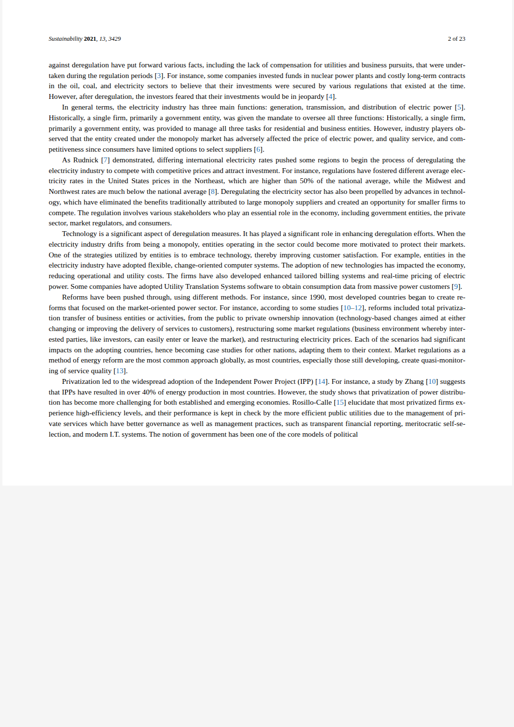Sustainability 2021, 13, 3429
2 of 23
against deregulation have put forward various facts, including the lack of compensation for utilities and business pursuits, that were undertaken during the regulation periods [3]. For instance, some companies invested funds in nuclear power plants and costly long-term contracts in the oil, coal, and electricity sectors to believe that their investments were secured by various regulations that existed at the time. However, after deregulation, the investors feared that their investments would be in jeopardy [4].
In general terms, the electricity industry has three main functions: generation, transmission, and distribution of electric power [5]. Historically, a single firm, primarily a government entity, was given the mandate to oversee all three functions: Historically, a single firm, primarily a government entity, was provided to manage all three tasks for residential and business entities. However, industry players observed that the entity created under the monopoly market has adversely affected the price of electric power, and quality service, and competitiveness since consumers have limited options to select suppliers [6].
As Rudnick [7] demonstrated, differing international electricity rates pushed some regions to begin the process of deregulating the electricity industry to compete with competitive prices and attract investment. For instance, regulations have fostered different average electricity rates in the United States prices in the Northeast, which are higher than 50% of the national average, while the Midwest and Northwest rates are much below the national average [8]. Deregulating the electricity sector has also been propelled by advances in technology, which have eliminated the benefits traditionally attributed to large monopoly suppliers and created an opportunity for smaller firms to compete. The regulation involves various stakeholders who play an essential role in the economy, including government entities, the private sector, market regulators, and consumers.
Technology is a significant aspect of deregulation measures. It has played a significant role in enhancing deregulation efforts. When the electricity industry drifts from being a monopoly, entities operating in the sector could become more motivated to protect their markets. One of the strategies utilized by entities is to embrace technology, thereby improving customer satisfaction. For example, entities in the electricity industry have adopted flexible, change-oriented computer systems. The adoption of new technologies has impacted the economy, reducing operational and utility costs. The firms have also developed enhanced tailored billing systems and real-time pricing of electric power. Some companies have adopted Utility Translation Systems software to obtain consumption data from massive power customers [9].
Reforms have been pushed through, using different methods. For instance, since 1990, most developed countries began to create reforms that focused on the market-oriented power sector. For instance, according to some studies [10–12], reforms included total privatization transfer of business entities or activities, from the public to private ownership innovation (technology-based changes aimed at either changing or improving the delivery of services to customers), restructuring some market regulations (business environment whereby interested parties, like investors, can easily enter or leave the market), and restructuring electricity prices. Each of the scenarios had significant impacts on the adopting countries, hence becoming case studies for other nations, adapting them to their context. Market regulations as a method of energy reform are the most common approach globally, as most countries, especially those still developing, create quasi-monitoring of service quality [13].
Privatization led to the widespread adoption of the Independent Power Project (IPP) [14]. For instance, a study by Zhang [10] suggests that IPPs have resulted in over 40% of energy production in most countries. However, the study shows that privatization of power distribution has become more challenging for both established and emerging economies. Rosillo-Calle [15] elucidate that most privatized firms experience high-efficiency levels, and their performance is kept in check by the more efficient public utilities due to the management of private services which have better governance as well as management practices, such as transparent financial reporting, meritocratic self-selection, and modern I.T. systems. The notion of government has been one of the core models of political